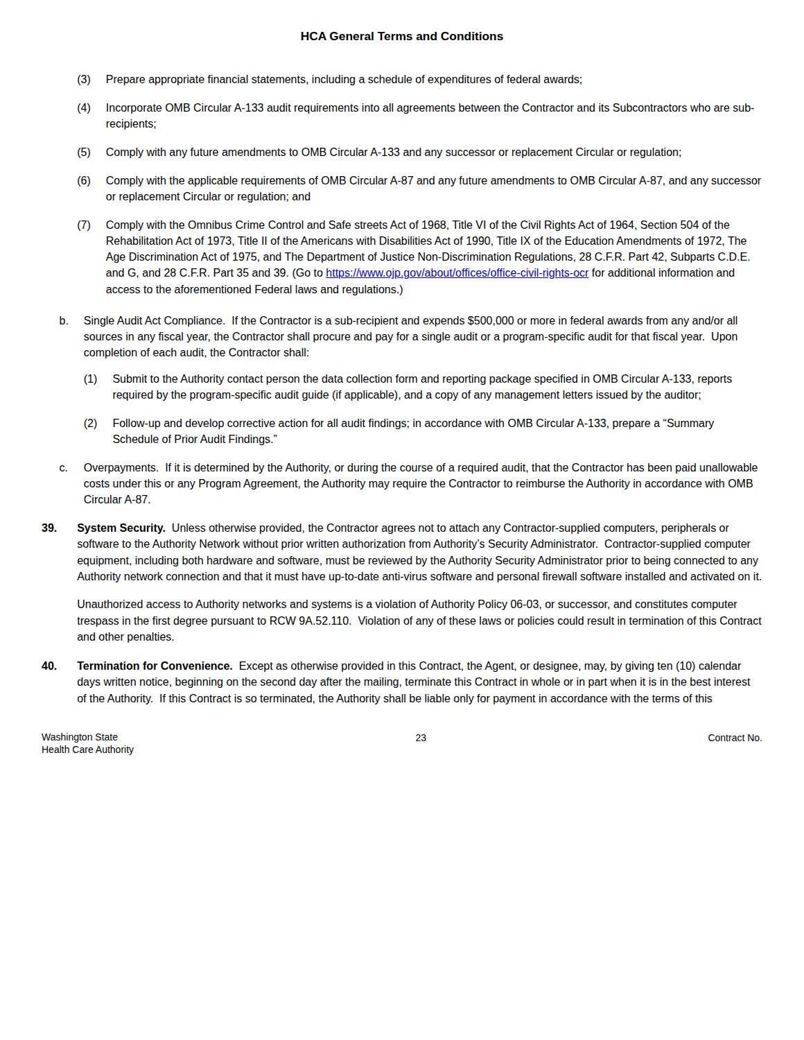HCA General Terms and Conditions
(3) Prepare appropriate financial statements, including a schedule of expenditures of federal awards;
(4) Incorporate OMB Circular A-133 audit requirements into all agreements between the Contractor and its Subcontractors who are sub-recipients;
(5) Comply with any future amendments to OMB Circular A-133 and any successor or replacement Circular or regulation;
(6) Comply with the applicable requirements of OMB Circular A-87 and any future amendments to OMB Circular A-87, and any successor or replacement Circular or regulation; and
(7) Comply with the Omnibus Crime Control and Safe streets Act of 1968, Title VI of the Civil Rights Act of 1964, Section 504 of the Rehabilitation Act of 1973, Title II of the Americans with Disabilities Act of 1990, Title IX of the Education Amendments of 1972, The Age Discrimination Act of 1975, and The Department of Justice Non-Discrimination Regulations, 28 C.F.R. Part 42, Subparts C.D.E. and G, and 28 C.F.R. Part 35 and 39. (Go to https://www.ojp.gov/about/offices/office-civil-rights-ocr for additional information and access to the aforementioned Federal laws and regulations.)
b. Single Audit Act Compliance. If the Contractor is a sub-recipient and expends $500,000 or more in federal awards from any and/or all sources in any fiscal year, the Contractor shall procure and pay for a single audit or a program-specific audit for that fiscal year. Upon completion of each audit, the Contractor shall:
(1) Submit to the Authority contact person the data collection form and reporting package specified in OMB Circular A-133, reports required by the program-specific audit guide (if applicable), and a copy of any management letters issued by the auditor;
(2) Follow-up and develop corrective action for all audit findings; in accordance with OMB Circular A-133, prepare a “Summary Schedule of Prior Audit Findings.”
c. Overpayments. If it is determined by the Authority, or during the course of a required audit, that the Contractor has been paid unallowable costs under this or any Program Agreement, the Authority may require the Contractor to reimburse the Authority in accordance with OMB Circular A-87.
39. System Security. Unless otherwise provided, the Contractor agrees not to attach any Contractor-supplied computers, peripherals or software to the Authority Network without prior written authorization from Authority’s Security Administrator. Contractor-supplied computer equipment, including both hardware and software, must be reviewed by the Authority Security Administrator prior to being connected to any Authority network connection and that it must have up-to-date anti-virus software and personal firewall software installed and activated on it.
Unauthorized access to Authority networks and systems is a violation of Authority Policy 06-03, or successor, and constitutes computer trespass in the first degree pursuant to RCW 9A.52.110. Violation of any of these laws or policies could result in termination of this Contract and other penalties.
40. Termination for Convenience. Except as otherwise provided in this Contract, the Agent, or designee, may, by giving ten (10) calendar days written notice, beginning on the second day after the mailing, terminate this Contract in whole or in part when it is in the best interest of the Authority. If this Contract is so terminated, the Authority shall be liable only for payment in accordance with the terms of this
Washington State
Health Care Authority
23
Contract No.